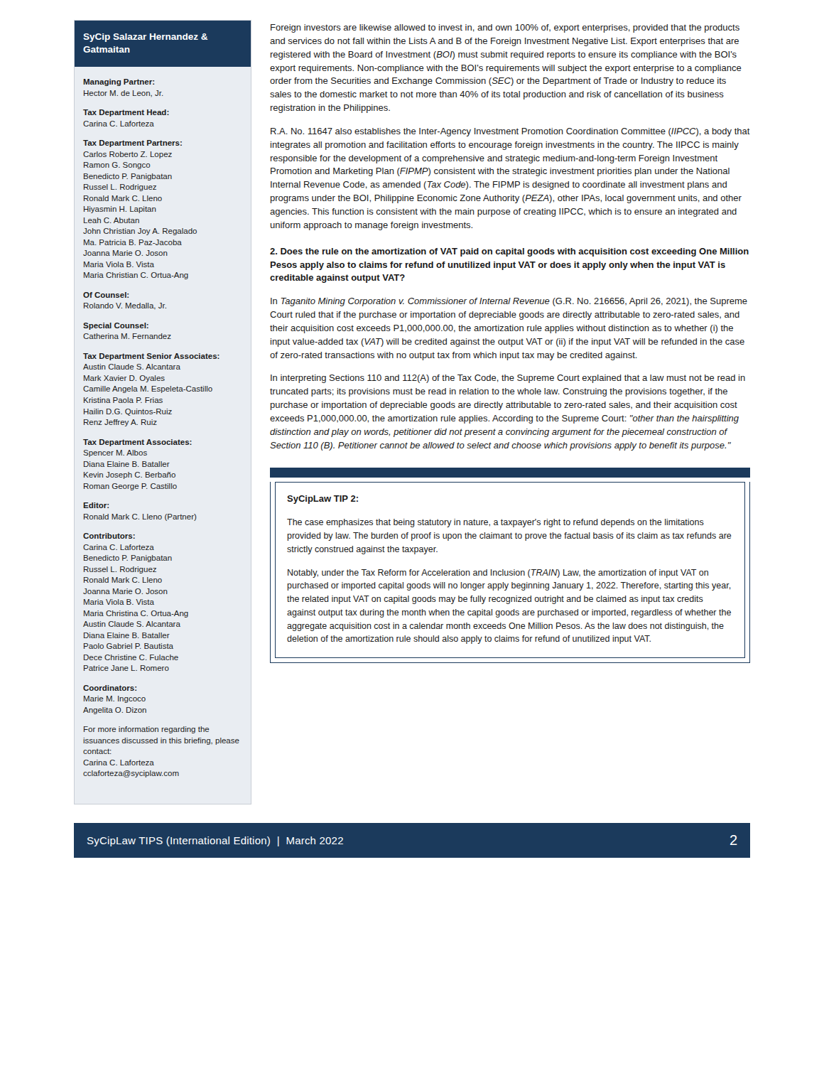SyCip Salazar Hernandez & Gatmaitan
Managing Partner: Hector M. de Leon, Jr.
Tax Department Head: Carina C. Laforteza
Tax Department Partners: Carlos Roberto Z. Lopez Ramon G. Songco Benedicto P. Panigbatan Russel L. Rodriguez Ronald Mark C. Lleno Hiyasmin H. Lapitan Leah C. Abutan John Christian Joy A. Regalado Ma. Patricia B. Paz-Jacoba Joanna Marie O. Joson Maria Viola B. Vista Maria Christian C. Ortua-Ang
Of Counsel: Rolando V. Medalla, Jr.
Special Counsel: Catherina M. Fernandez
Tax Department Senior Associates: Austin Claude S. Alcantara Mark Xavier D. Oyales Camille Angela M. Espeleta-Castillo Kristina Paola P. Frias Hailin D.G. Quintos-Ruiz Renz Jeffrey A. Ruiz
Tax Department Associates: Spencer M. Albos Diana Elaine B. Bataller Kevin Joseph C. Berbaño Roman George P. Castillo
Editor: Ronald Mark C. Lleno (Partner)
Contributors: Carina C. Laforteza Benedicto P. Panigbatan Russel L. Rodriguez Ronald Mark C. Lleno Joanna Marie O. Joson Maria Viola B. Vista Maria Christina C. Ortua-Ang Austin Claude S. Alcantara Diana Elaine B. Bataller Paolo Gabriel P. Bautista Dece Christine C. Fulache Patrice Jane L. Romero
Coordinators: Marie M. Ingcoco Angelita O. Dizon
For more information regarding the issuances discussed in this briefing, please contact:
Carina C. Laforteza
cclaforteza@syciplaw.com
Foreign investors are likewise allowed to invest in, and own 100% of, export enterprises, provided that the products and services do not fall within the Lists A and B of the Foreign Investment Negative List. Export enterprises that are registered with the Board of Investment (BOI) must submit required reports to ensure its compliance with the BOI's export requirements. Non-compliance with the BOI's requirements will subject the export enterprise to a compliance order from the Securities and Exchange Commission (SEC) or the Department of Trade or Industry to reduce its sales to the domestic market to not more than 40% of its total production and risk of cancellation of its business registration in the Philippines.
R.A. No. 11647 also establishes the Inter-Agency Investment Promotion Coordination Committee (IIPCC), a body that integrates all promotion and facilitation efforts to encourage foreign investments in the country. The IIPCC is mainly responsible for the development of a comprehensive and strategic medium-and-long-term Foreign Investment Promotion and Marketing Plan (FIPMP) consistent with the strategic investment priorities plan under the National Internal Revenue Code, as amended (Tax Code). The FIPMP is designed to coordinate all investment plans and programs under the BOI, Philippine Economic Zone Authority (PEZA), other IPAs, local government units, and other agencies. This function is consistent with the main purpose of creating IIPCC, which is to ensure an integrated and uniform approach to manage foreign investments.
2. Does the rule on the amortization of VAT paid on capital goods with acquisition cost exceeding One Million Pesos apply also to claims for refund of unutilized input VAT or does it apply only when the input VAT is creditable against output VAT?
In Taganito Mining Corporation v. Commissioner of Internal Revenue (G.R. No. 216656, April 26, 2021), the Supreme Court ruled that if the purchase or importation of depreciable goods are directly attributable to zero-rated sales, and their acquisition cost exceeds P1,000,000.00, the amortization rule applies without distinction as to whether (i) the input value-added tax (VAT) will be credited against the output VAT or (ii) if the input VAT will be refunded in the case of zero-rated transactions with no output tax from which input tax may be credited against.
In interpreting Sections 110 and 112(A) of the Tax Code, the Supreme Court explained that a law must not be read in truncated parts; its provisions must be read in relation to the whole law. Construing the provisions together, if the purchase or importation of depreciable goods are directly attributable to zero-rated sales, and their acquisition cost exceeds P1,000,000.00, the amortization rule applies. According to the Supreme Court: "other than the hairsplitting distinction and play on words, petitioner did not present a convincing argument for the piecemeal construction of Section 110 (B). Petitioner cannot be allowed to select and choose which provisions apply to benefit its purpose."
SyCipLaw TIP 2:
The case emphasizes that being statutory in nature, a taxpayer's right to refund depends on the limitations provided by law. The burden of proof is upon the claimant to prove the factual basis of its claim as tax refunds are strictly construed against the taxpayer.
Notably, under the Tax Reform for Acceleration and Inclusion (TRAIN) Law, the amortization of input VAT on purchased or imported capital goods will no longer apply beginning January 1, 2022. Therefore, starting this year, the related input VAT on capital goods may be fully recognized outright and be claimed as input tax credits against output tax during the month when the capital goods are purchased or imported, regardless of whether the aggregate acquisition cost in a calendar month exceeds One Million Pesos. As the law does not distinguish, the deletion of the amortization rule should also apply to claims for refund of unutilized input VAT.
SyCipLaw TIPS (International Edition) | March 2022
2